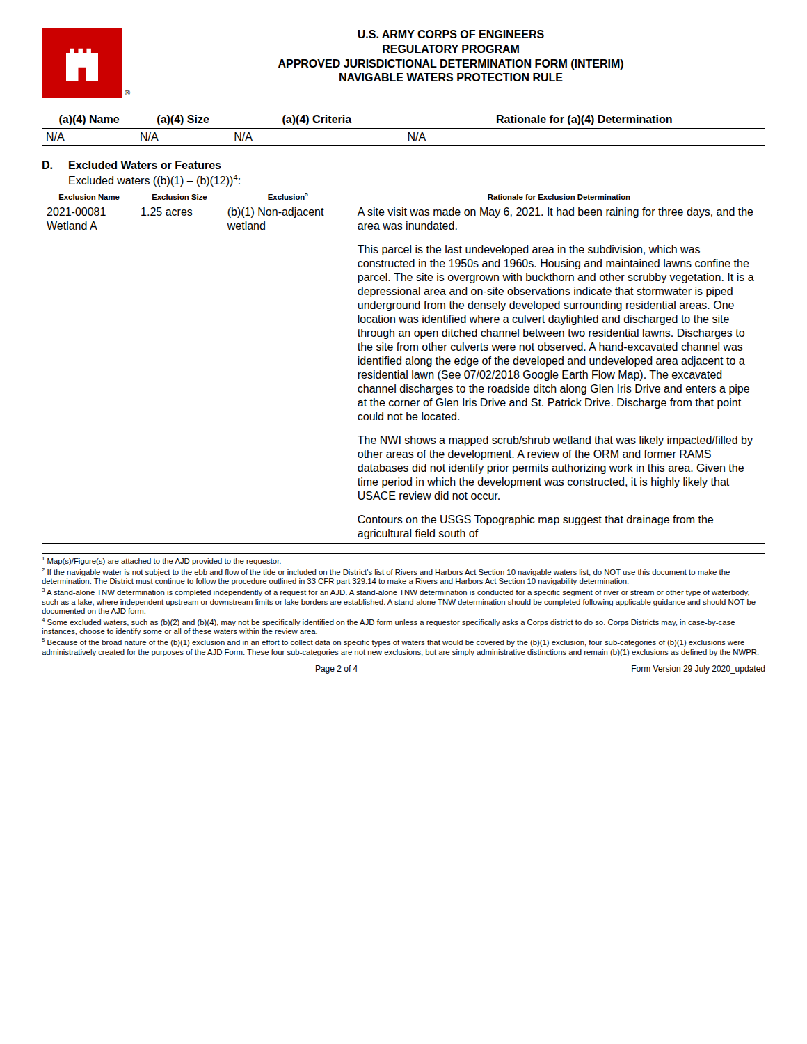®
U.S. ARMY CORPS OF ENGINEERS
REGULATORY PROGRAM
APPROVED JURISDICTIONAL DETERMINATION FORM (INTERIM)
NAVIGABLE WATERS PROTECTION RULE
| (a)(4) Name | (a)(4) Size | (a)(4) Criteria | Rationale for (a)(4) Determination |
| --- | --- | --- | --- |
| N/A | N/A | N/A | N/A |
D.
Excluded Waters or Features
Excluded waters ((b)(1) – (b)(12))4:
| Exclusion Name | Exclusion Size | Exclusion 5 | Rationale for Exclusion Determination |
| --- | --- | --- | --- |
| 2021-00081 Wetland A | 1.25 acres | (b)(1) Non-adjacent wetland | A site visit was made on May 6, 2021. It had been raining for three days, and the area was inundated. This parcel is the last undeveloped area in the subdivision, which was constructed in the 1950s and 1960s. Housing and maintained lawns confine the parcel. The site is overgrown with buckthorn and other scrubby vegetation. It is a depressional area and on-site observations indicate that stormwater is piped underground from the densely developed surrounding residential areas. One location was identified where a culvert daylighted and discharged to the site through an open ditched channel between two residential lawns. Discharges to the site from other culverts were not observed. A hand-excavated channel was identified along the edge of the developed and undeveloped area adjacent to a residential lawn (See 07/02/2018 Google Earth Flow Map). The excavated channel discharges to the roadside ditch along Glen Iris Drive and enters a pipe at the corner of Glen Iris Drive and St. Patrick Drive. Discharge from that point could not be located. The NWI shows a mapped scrub/shrub wetland that was likely impacted/filled by other areas of the development. A review of the ORM and former RAMS databases did not identify prior permits authorizing work in this area. Given the time period in which the development was constructed, it is highly likely that USACE review did not occur. Contours on the USGS Topographic map suggest that drainage from the agricultural field south of |
1 Map(s)/Figure(s) are attached to the AJD provided to the requestor.
2 If the navigable water is not subject to the ebb and flow of the tide or included on the District's list of Rivers and Harbors Act Section 10 navigable waters list, do NOT use this document to make the determination. The District must continue to follow the procedure outlined in 33 CFR part 329.14 to make a Rivers and Harbors Act Section 10 navigability determination.
3 A stand-alone TNW determination is completed independently of a request for an AJD. A stand-alone TNW determination is conducted for a specific segment of river or stream or other type of waterbody, such as a lake, where independent upstream or downstream limits or lake borders are established. A stand-alone TNW determination should be completed following applicable guidance and should NOT be documented on the AJD form.
4 Some excluded waters, such as (b)(2) and (b)(4), may not be specifically identified on the AJD form unless a requestor specifically asks a Corps district to do so. Corps Districts may, in case-by-case instances, choose to identify some or all of these waters within the review area.
5 Because of the broad nature of the (b)(1) exclusion and in an effort to collect data on specific types of waters that would be covered by the (b)(1) exclusion, four sub-categories of (b)(1) exclusions were administratively created for the purposes of the AJD Form. These four sub-categories are not new exclusions, but are simply administrative distinctions and remain (b)(1) exclusions as defined by the NWPR.
Page 2 of 4
Form Version 29 July 2020_updated